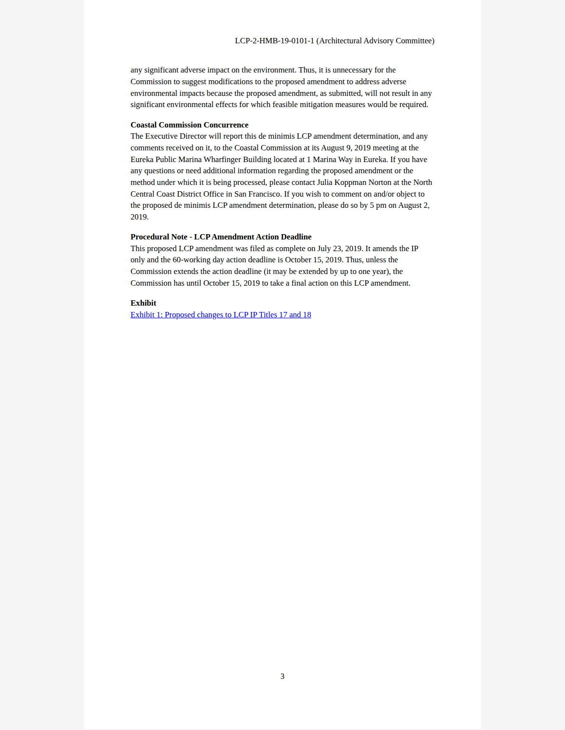LCP-2-HMB-19-0101-1 (Architectural Advisory Committee)
any significant adverse impact on the environment. Thus, it is unnecessary for the Commission to suggest modifications to the proposed amendment to address adverse environmental impacts because the proposed amendment, as submitted, will not result in any significant environmental effects for which feasible mitigation measures would be required.
Coastal Commission Concurrence
The Executive Director will report this de minimis LCP amendment determination, and any comments received on it, to the Coastal Commission at its August 9, 2019 meeting at the Eureka Public Marina Wharfinger Building located at 1 Marina Way in Eureka. If you have any questions or need additional information regarding the proposed amendment or the method under which it is being processed, please contact Julia Koppman Norton at the North Central Coast District Office in San Francisco. If you wish to comment on and/or object to the proposed de minimis LCP amendment determination, please do so by 5 pm on August 2, 2019.
Procedural Note - LCP Amendment Action Deadline
This proposed LCP amendment was filed as complete on July 23, 2019. It amends the IP only and the 60-working day action deadline is October 15, 2019. Thus, unless the Commission extends the action deadline (it may be extended by up to one year), the Commission has until October 15, 2019 to take a final action on this LCP amendment.
Exhibit
Exhibit 1: Proposed changes to LCP IP Titles 17 and 18
3